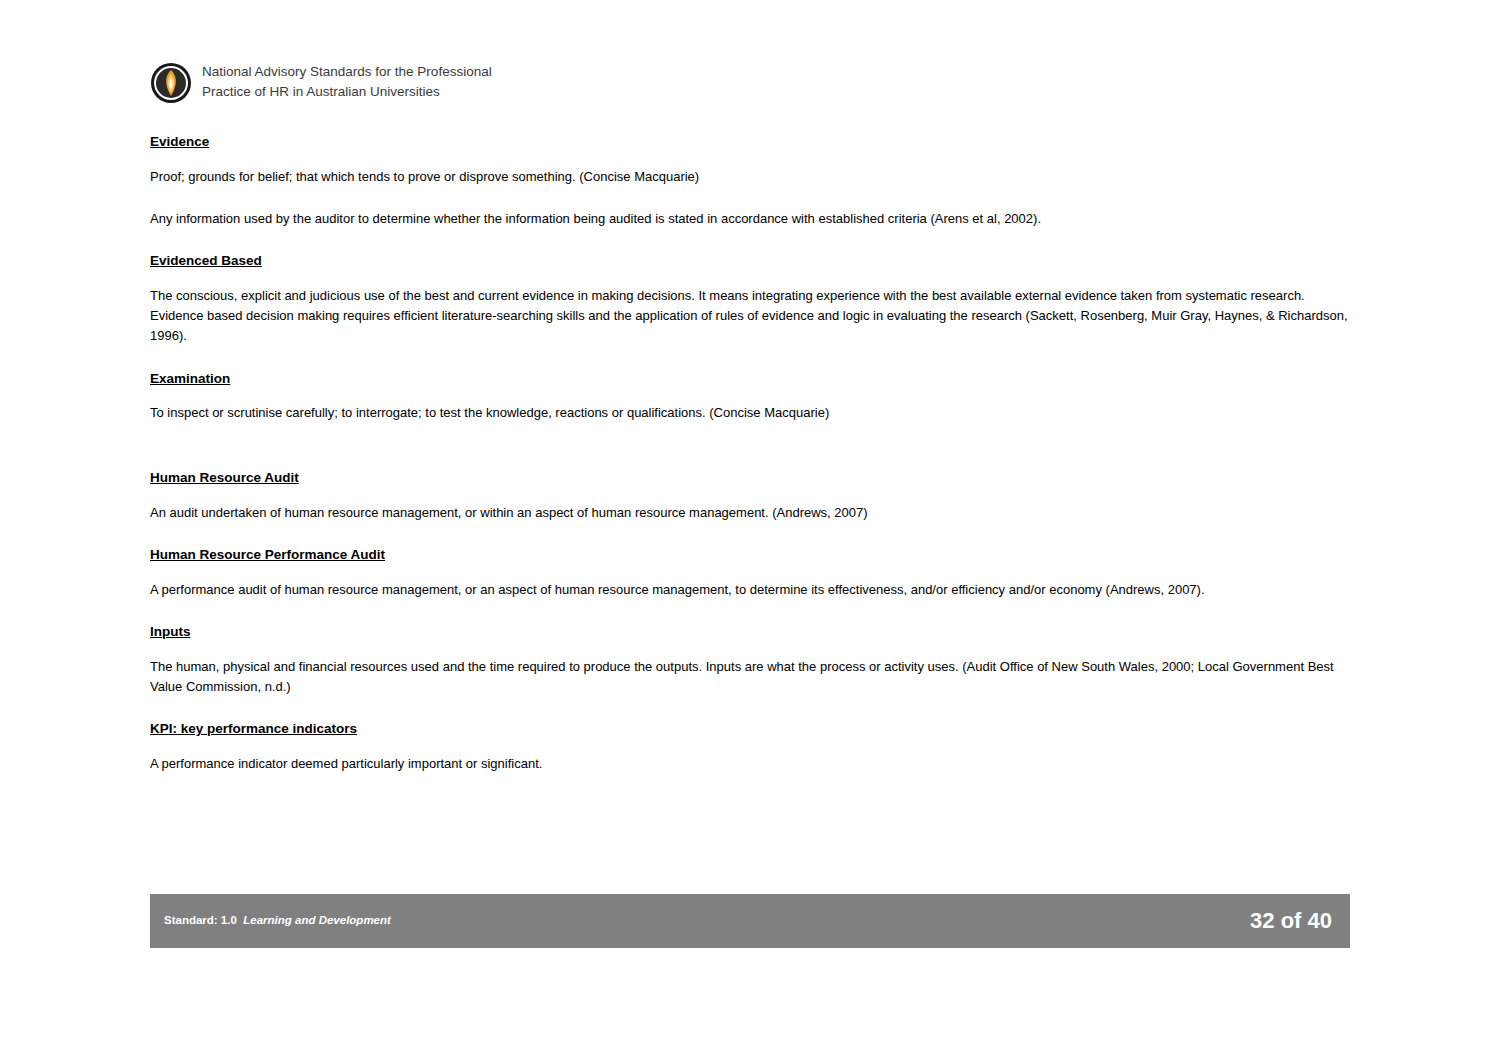National Advisory Standards for the Professional
Practice of HR in Australian Universities
Evidence
Proof; grounds for belief; that which tends to prove or disprove something. (Concise Macquarie)
Any information used by the auditor to determine whether the information being audited is stated in accordance with established criteria (Arens et al, 2002).
Evidenced Based
The conscious, explicit and judicious use of the best and current evidence in making decisions. It means integrating experience with the best available external evidence taken from systematic research. Evidence based decision making requires efficient literature-searching skills and the application of rules of evidence and logic in evaluating the research (Sackett, Rosenberg, Muir Gray, Haynes, & Richardson, 1996).
Examination
To inspect or scrutinise carefully; to interrogate; to test the knowledge, reactions or qualifications. (Concise Macquarie)
Human Resource Audit
An audit undertaken of human resource management, or within an aspect of human resource management. (Andrews, 2007)
Human Resource Performance Audit
A performance audit of human resource management, or an aspect of human resource management, to determine its effectiveness, and/or efficiency and/or economy (Andrews, 2007).
Inputs
The human, physical and financial resources used and the time required to produce the outputs. Inputs are what the process or activity uses. (Audit Office of New South Wales, 2000; Local Government Best Value Commission, n.d.)
KPI: key performance indicators
A performance indicator deemed particularly important or significant.
Standard: 1.0 Learning and Development
32 of 40